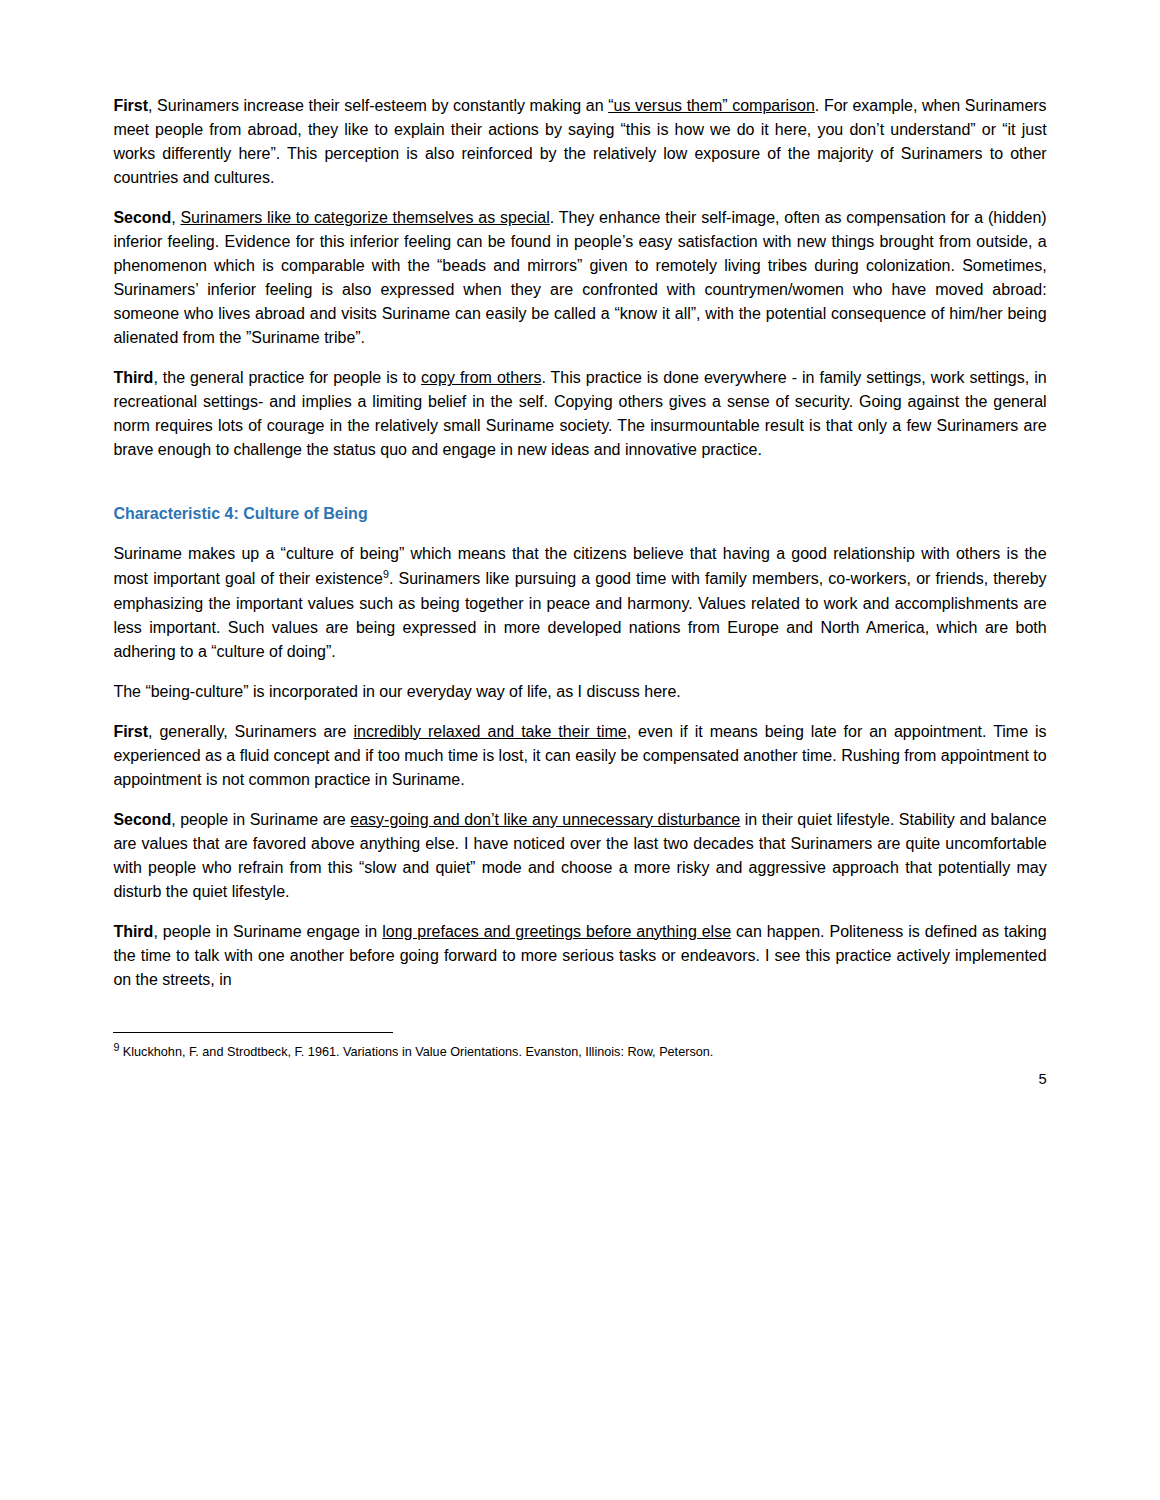First, Surinamers increase their self-esteem by constantly making an “us versus them” comparison. For example, when Surinamers meet people from abroad, they like to explain their actions by saying “this is how we do it here, you don’t understand” or “it just works differently here”. This perception is also reinforced by the relatively low exposure of the majority of Surinamers to other countries and cultures.
Second, Surinamers like to categorize themselves as special. They enhance their self-image, often as compensation for a (hidden) inferior feeling. Evidence for this inferior feeling can be found in people’s easy satisfaction with new things brought from outside, a phenomenon which is comparable with the “beads and mirrors” given to remotely living tribes during colonization. Sometimes, Surinamers’ inferior feeling is also expressed when they are confronted with countrymen/women who have moved abroad: someone who lives abroad and visits Suriname can easily be called a “know it all”, with the potential consequence of him/her being alienated from the ”Suriname tribe”.
Third, the general practice for people is to copy from others. This practice is done everywhere - in family settings, work settings, in recreational settings- and implies a limiting belief in the self. Copying others gives a sense of security. Going against the general norm requires lots of courage in the relatively small Suriname society. The insurmountable result is that only a few Surinamers are brave enough to challenge the status quo and engage in new ideas and innovative practice.
Characteristic 4: Culture of Being
Suriname makes up a “culture of being” which means that the citizens believe that having a good relationship with others is the most important goal of their existence9. Surinamers like pursuing a good time with family members, co-workers, or friends, thereby emphasizing the important values such as being together in peace and harmony. Values related to work and accomplishments are less important. Such values are being expressed in more developed nations from Europe and North America, which are both adhering to a “culture of doing”.
The “being-culture” is incorporated in our everyday way of life, as I discuss here.
First, generally, Surinamers are incredibly relaxed and take their time, even if it means being late for an appointment. Time is experienced as a fluid concept and if too much time is lost, it can easily be compensated another time. Rushing from appointment to appointment is not common practice in Suriname.
Second, people in Suriname are easy-going and don’t like any unnecessary disturbance in their quiet lifestyle. Stability and balance are values that are favored above anything else. I have noticed over the last two decades that Surinamers are quite uncomfortable with people who refrain from this “slow and quiet” mode and choose a more risky and aggressive approach that potentially may disturb the quiet lifestyle.
Third, people in Suriname engage in long prefaces and greetings before anything else can happen. Politeness is defined as taking the time to talk with one another before going forward to more serious tasks or endeavors. I see this practice actively implemented on the streets, in
9 Kluckhohn, F. and Strodtbeck, F. 1961. Variations in Value Orientations. Evanston, Illinois: Row, Peterson.
5